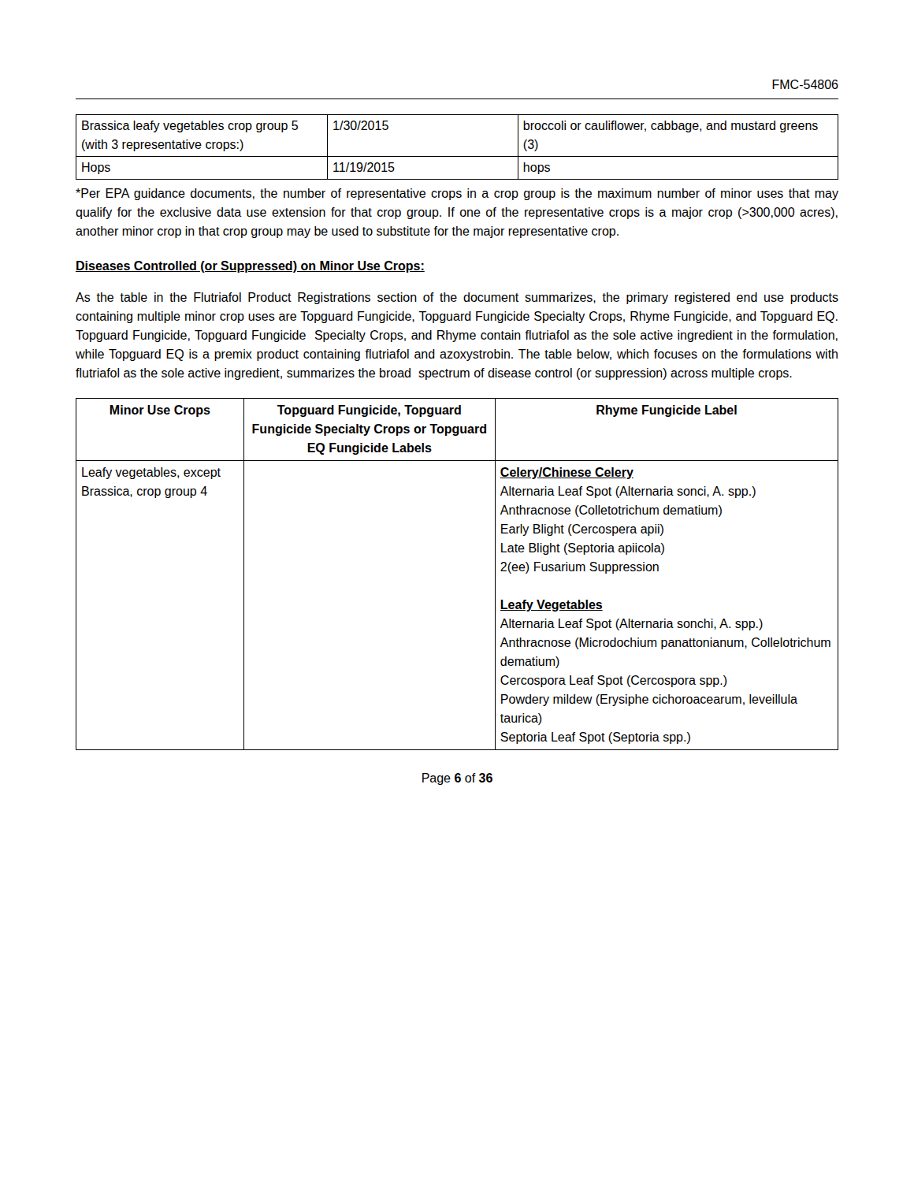FMC-54806
| Brassica leafy vegetables crop group 5 (with 3 representative crops:) | 1/30/2015 | broccoli or cauliflower, cabbage, and mustard greens (3) |
| Hops | 11/19/2015 | hops |
*Per EPA guidance documents, the number of representative crops in a crop group is the maximum number of minor uses that may qualify for the exclusive data use extension for that crop group. If one of the representative crops is a major crop (>300,000 acres), another minor crop in that crop group may be used to substitute for the major representative crop.
Diseases Controlled (or Suppressed) on Minor Use Crops:
As the table in the Flutriafol Product Registrations section of the document summarizes, the primary registered end use products containing multiple minor crop uses are Topguard Fungicide, Topguard Fungicide Specialty Crops, Rhyme Fungicide, and Topguard EQ. Topguard Fungicide, Topguard Fungicide Specialty Crops, and Rhyme contain flutriafol as the sole active ingredient in the formulation, while Topguard EQ is a premix product containing flutriafol and azoxystrobin. The table below, which focuses on the formulations with flutriafol as the sole active ingredient, summarizes the broad spectrum of disease control (or suppression) across multiple crops.
| Minor Use Crops | Topguard Fungicide, Topguard Fungicide Specialty Crops or Topguard EQ Fungicide Labels | Rhyme Fungicide Label |
| --- | --- | --- |
| Leafy vegetables, except Brassica, crop group 4 | | Celery/Chinese Celery Alternaria Leaf Spot (Alternaria sonci, A. spp.) Anthracnose (Colletotrichum dematium) Early Blight (Cercospera apii) Late Blight (Septoria apiicola) 2(ee) Fusarium Suppression Leafy Vegetables Alternaria Leaf Spot (Alternaria sonchi, A. spp.) Anthracnose (Microdochium panattonianum, Collelotrichum dematium) Cercospora Leaf Spot (Cercospora spp.) Powdery mildew (Erysiphe cichoroacearum, leveillula taurica) Septoria Leaf Spot (Septoria spp.) |
Page 6 of 36